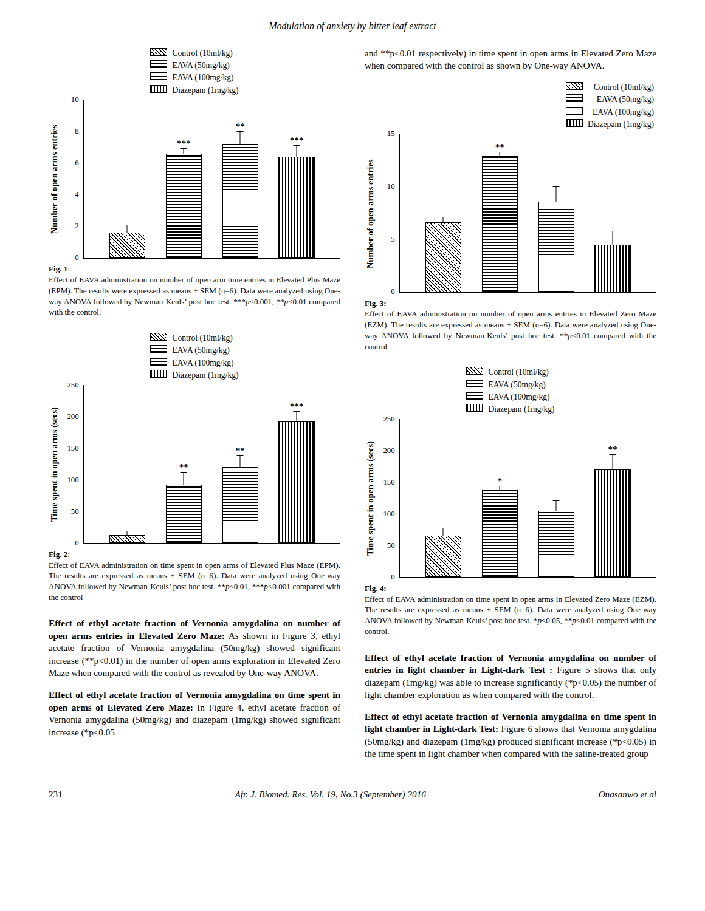Modulation of anxiety by bitter leaf extract
| | Control (10ml/kg) |
| | EAVA (50mg/kg) |
| | EAVA (100mg/kg) |
| | Diazepam (1mg/kg) |
Number of open arms entries
0 2 4 6 8 10
***
**
***
Fig. 1:
Effect of EAVA administration on number of open arm time entries in Elevated Plus Maze (EPM). The results were expressed as means ± SEM (n=6). Data were analyzed using One-way ANOVA followed by Newman-Keuls’ post hoc test. ***p<0.001, **p<0.01 compared with the control.
| | Control (10ml/kg) |
| | EAVA (50mg/kg) |
| | EAVA (100mg/kg) |
| | Diazepam (1mg/kg) |
Time spent in open arms (secs)
0 50 100 150 200 250
**
**
***
Fig. 2:
Effect of EAVA administration on time spent in open arms of Elevated Plus Maze (EPM). The results are expressed as means ± SEM (n=6). Data were analyzed using One-way ANOVA followed by Newman-Keuls’ post hoc test. **p<0.01, ***p<0.001 compared with the control
Effect of ethyl acetate fraction of Vernonia amygdalina on number of open arms entries in Elevated Zero Maze: As shown in Figure 3, ethyl acetate fraction of Vernonia amygdalina (50mg/kg) showed significant increase (**p<0.01) in the number of open arms exploration in Elevated Zero Maze when compared with the control as revealed by One-way ANOVA.
Effect of ethyl acetate fraction of Vernonia amygdalina on time spent in open arms of Elevated Zero Maze: In Figure 4, ethyl acetate fraction of Vernonia amygdalina (50mg/kg) and diazepam (1mg/kg) showed significant increase (*p<0.05
and **p<0.01 respectively) in time spent in open arms in Elevated Zero Maze when compared with the control as shown by One-way ANOVA.
| | Control (10ml/kg) |
| | EAVA (50mg/kg) |
| | EAVA (100mg/kg) |
| | Diazepam (1mg/kg) |
Number of open arms entries
0 5 10 15
**
Fig. 3:
Effect of EAVA administration on number of open arms entries in Elevated Zero Maze (EZM). The results are expressed as means ± SEM (n=6). Data were analyzed using One-way ANOVA followed by Newman-Keuls’ post hoc test. **p<0.01 compared with the control
| | Control (10ml/kg) |
| | EAVA (50mg/kg) |
| | EAVA (100mg/kg) |
| | Diazepam (1mg/kg) |
Time spent in open arms (secs)
0 50 100 150 200 250
*
**
Fig. 4:
Effect of EAVA administration on time spent in open arms in Elevated Zero Maze (EZM). The results are expressed as means ± SEM (n=6). Data were analyzed using One-way ANOVA followed by Newman-Keuls’ post hoc test. *p<0.05, **p<0.01 compared with the control.
Effect of ethyl acetate fraction of Vernonia amygdalina on number of entries in light chamber in Light-dark Test : Figure 5 shows that only diazepam (1mg/kg) was able to increase significantly (*p<0.05) the number of light chamber exploration as when compared with the control.
Effect of ethyl acetate fraction of Vernonia amygdalina on time spent in light chamber in Light-dark Test: Figure 6 shows that Vernonia amygdalina (50mg/kg) and diazepam (1mg/kg) produced significant increase (*p<0.05) in the time spent in light chamber when compared with the saline-treated group
231
Afr. J. Biomed. Res. Vol. 19, No.3 (September) 2016
Onasanwo et al